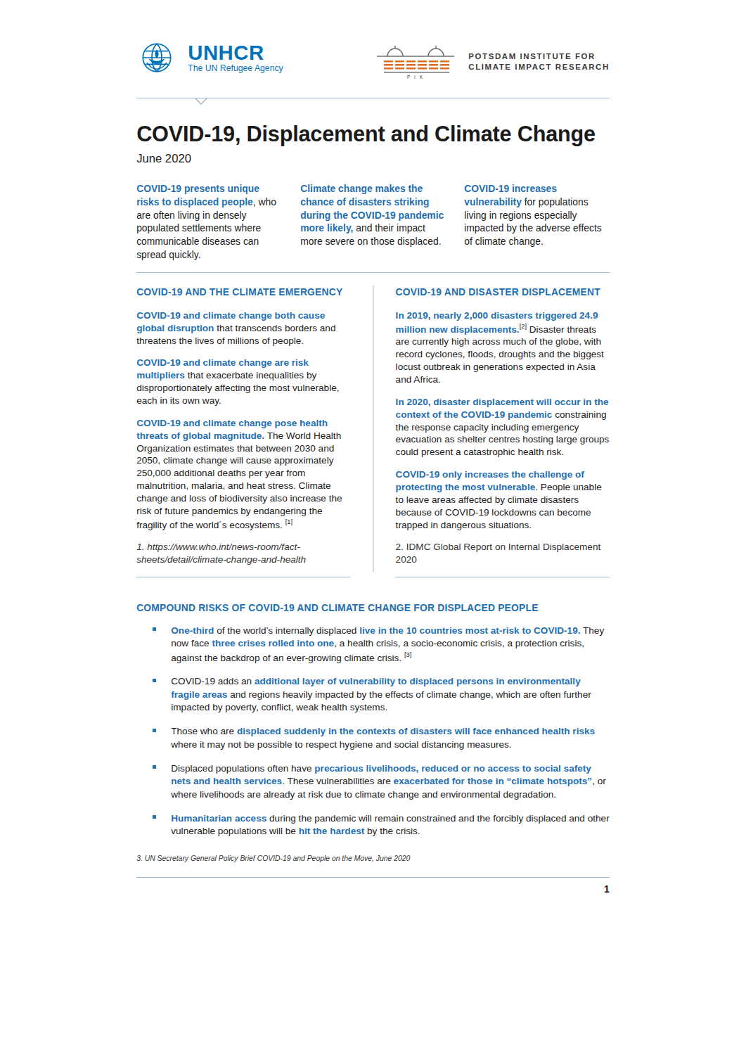UNHCR The UN Refugee Agency
P I K
Potsdam Institute for
Climate Impact Research
COVID-19, Displacement and Climate Change
June 2020
COVID-19 presents unique risks to displaced people, who are often living in densely populated settlements where communicable diseases can spread quickly.
Climate change makes the chance of disasters striking during the COVID-19 pandemic more likely, and their impact more severe on those displaced.
COVID-19 increases vulnerability for populations living in regions especially impacted by the adverse effects of climate change.
COVID-19 and the Climate Emergency
COVID-19 and climate change both cause global disruption that transcends borders and threatens the lives of millions of people.
COVID-19 and climate change are risk multipliers that exacerbate inequalities by disproportionately affecting the most vulnerable, each in its own way.
COVID-19 and climate change pose health threats of global magnitude. The World Health Organization estimates that between 2030 and 2050, climate change will cause approximately 250,000 additional deaths per year from malnutrition, malaria, and heat stress. Climate change and loss of biodiversity also increase the risk of future pandemics by endangering the fragility of the world´s ecosystems. [1]
1. https://www.who.int/news-room/fact-sheets/detail/climate-change-and-health
COVID-19 and Disaster Displacement
In 2019, nearly 2,000 disasters triggered 24.9 million new displacements.[2] Disaster threats are currently high across much of the globe, with record cyclones, floods, droughts and the biggest locust outbreak in generations expected in Asia and Africa.
In 2020, disaster displacement will occur in the context of the COVID-19 pandemic constraining the response capacity including emergency evacuation as shelter centres hosting large groups could present a catastrophic health risk.
COVID-19 only increases the challenge of protecting the most vulnerable. People unable to leave areas affected by climate disasters because of COVID-19 lockdowns can become trapped in dangerous situations.
2. IDMC Global Report on Internal Displacement 2020
Compound Risks of COVID-19 and Climate Change for Displaced People
One-third of the world’s internally displaced live in the 10 countries most at-risk to COVID-19. They now face three crises rolled into one, a health crisis, a socio-economic crisis, a protection crisis, against the backdrop of an ever-growing climate crisis. [3]
COVID-19 adds an additional layer of vulnerability to displaced persons in environmentally fragile areas and regions heavily impacted by the effects of climate change, which are often further impacted by poverty, conflict, weak health systems.
Those who are displaced suddenly in the contexts of disasters will face enhanced health risks where it may not be possible to respect hygiene and social distancing measures.
Displaced populations often have precarious livelihoods, reduced or no access to social safety nets and health services. These vulnerabilities are exacerbated for those in “climate hotspots”, or where livelihoods are already at risk due to climate change and environmental degradation.
Humanitarian access during the pandemic will remain constrained and the forcibly displaced and other vulnerable populations will be hit the hardest by the crisis.
3. UN Secretary General Policy Brief COVID-19 and People on the Move, June 2020
1